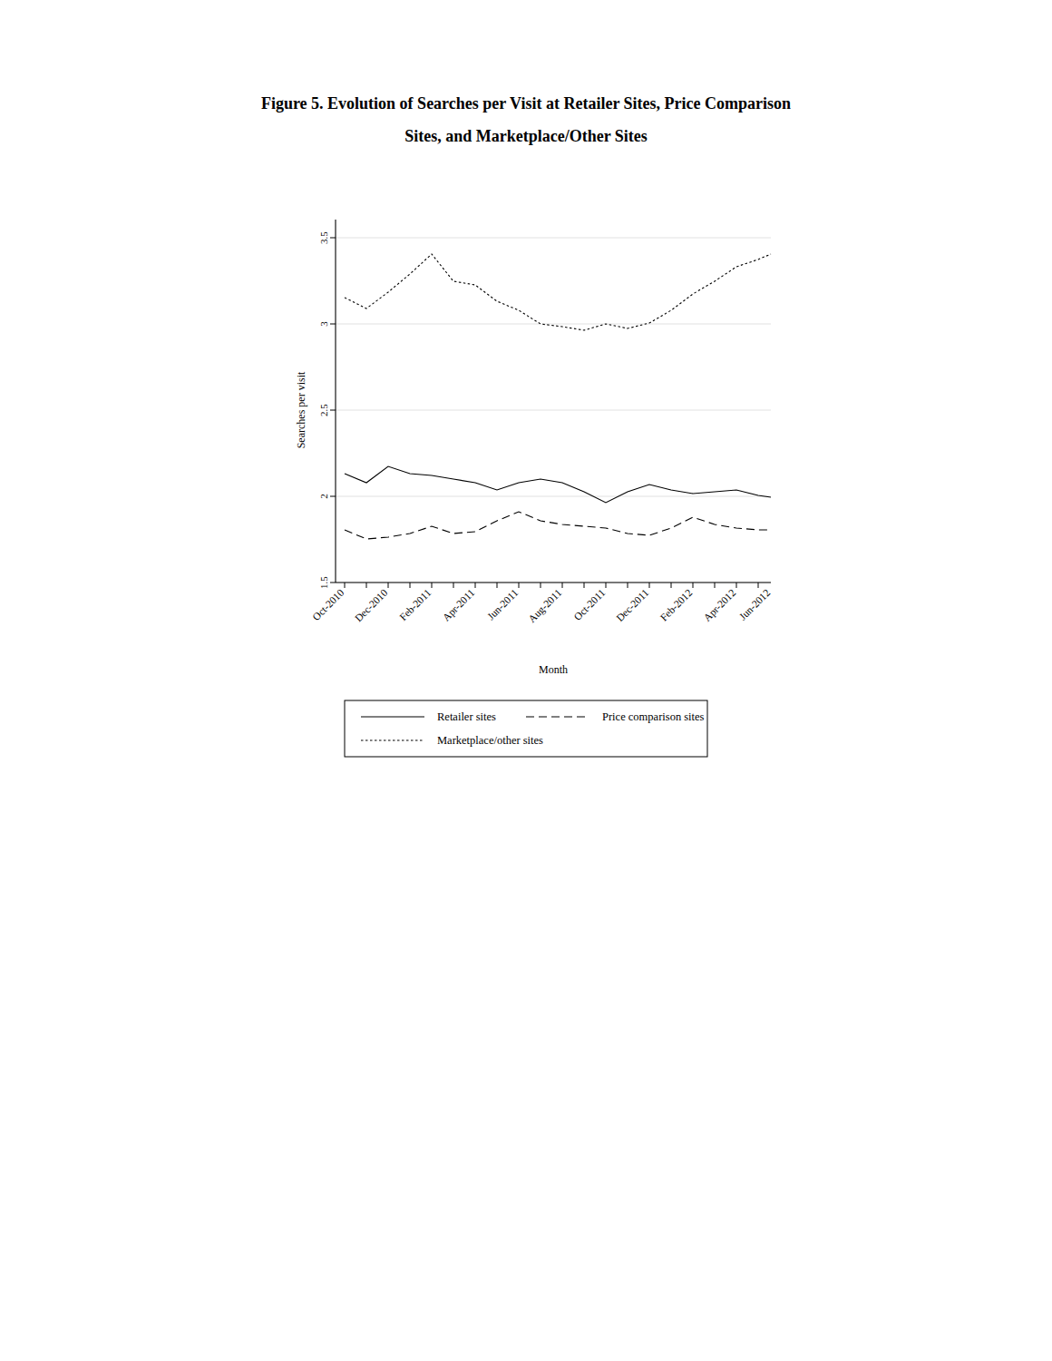Figure 5. Evolution of Searches per Visit at Retailer Sites, Price Comparison Sites, and Marketplace/Other Sites
y scale: 1.5 -> 440 ; 3.5 -> 60 => 190 px per 1.0 unit 1.5 2 2.5 3 3.5 Searches per visit Oct-2010 Dec-2010 Feb-2011 Apr-2011 Jun-2011 Aug-2011 Oct-2011 Dec-2011 Feb-2012 Apr-2012 Jun-2012 Month Retailer sites Price comparison sites Marketplace/other sites